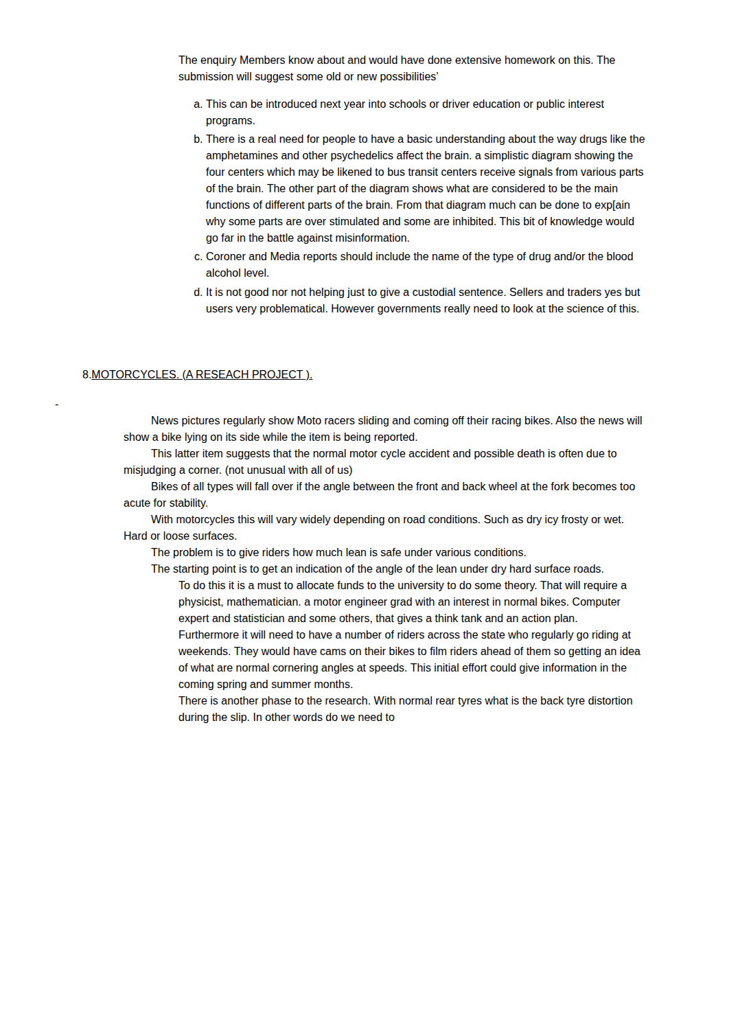The enquiry Members know about and would have done extensive homework on this. The submission will suggest some old or new possibilities’
This can be introduced next year into schools or driver education or public interest programs.
There is a real need for people to have a basic understanding about the way drugs like the amphetamines and other psychedelics affect the brain. a simplistic diagram showing the four centers which may be likened to bus transit centers receive signals from various parts of the brain. The other part of the diagram shows what are considered to be the main functions of different parts of the brain. From that diagram much can be done to exp[ain why some parts are over stimulated and some are inhibited. This bit of knowledge would go far in the battle against misinformation.
Coroner and Media reports should include the name of the type of drug and/or the blood alcohol level.
It is not good nor not helping just to give a custodial sentence. Sellers and traders yes but users very problematical. However governments really need to look at the science of this.
8.MOTORCYCLES. (A RESEACH PROJECT ).
-
News pictures regularly show Moto racers sliding and coming off their racing bikes. Also the news will show a bike lying on its side while the item is being reported.
This latter item suggests that the normal motor cycle accident and possible death is often due to misjudging a corner. (not unusual with all of us)
Bikes of all types will fall over if the angle between the front and back wheel at the fork becomes too acute for stability.
With motorcycles this will vary widely depending on road conditions. Such as dry icy frosty or wet. Hard or loose surfaces.
The problem is to give riders how much lean is safe under various conditions.
The starting point is to get an indication of the angle of the lean under dry hard surface roads.
To do this it is a must to allocate funds to the university to do some theory. That will require a physicist, mathematician. a motor engineer grad with an interest in normal bikes. Computer expert and statistician and some others, that gives a think tank and an action plan.
Furthermore it will need to have a number of riders across the state who regularly go riding at weekends. They would have cams on their bikes to film riders ahead of them so getting an idea of what are normal cornering angles at speeds. This initial effort could give information in the coming spring and summer months.
There is another phase to the research. With normal rear tyres what is the back tyre distortion during the slip. In other words do we need to